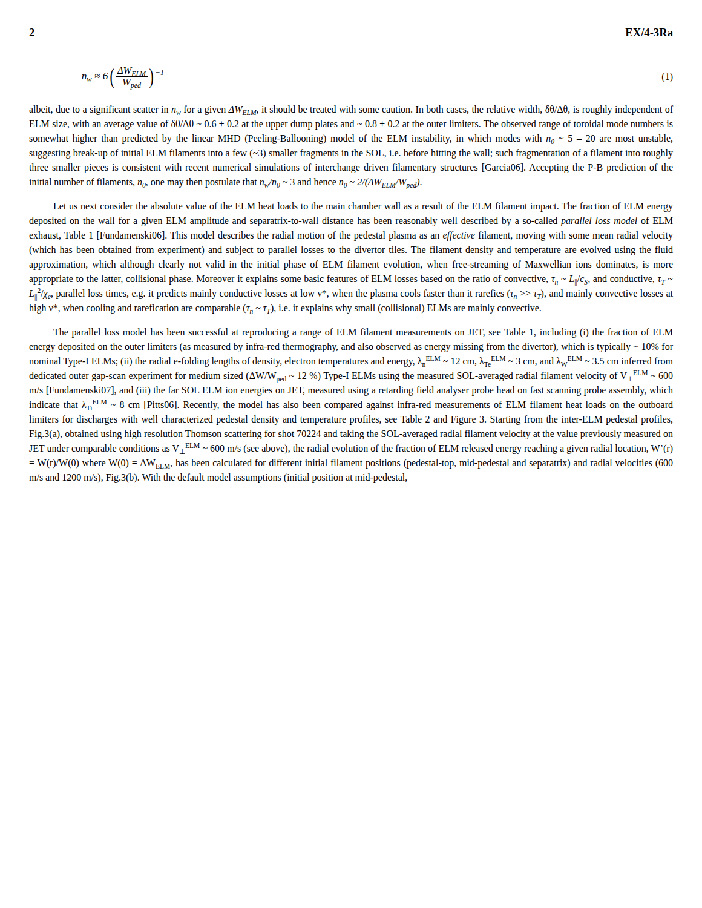2 EX/4-3Ra
nw ≈ 6(ΔWELM Wped)−1 (1)
albeit, due to a significant scatter in nw for a given ΔWELM, it should be treated with some caution. In both cases, the relative width, δθ/Δθ, is roughly independent of ELM size, with an average value of δθ/Δθ ~ 0.6 ± 0.2 at the upper dump plates and ~ 0.8 ± 0.2 at the outer limiters. The observed range of toroidal mode numbers is somewhat higher than predicted by the linear MHD (Peeling-Ballooning) model of the ELM instability, in which modes with n0 ~ 5 – 20 are most unstable, suggesting break-up of initial ELM filaments into a few (~3) smaller fragments in the SOL, i.e. before hitting the wall; such fragmentation of a filament into roughly three smaller pieces is consistent with recent numerical simulations of interchange driven filamentary structures [Garcia06]. Accepting the P-B prediction of the initial number of filaments, n0, one may then postulate that nw/n0 ~ 3 and hence n0 ~ 2/(ΔWELM/Wped).
Let us next consider the absolute value of the ELM heat loads to the main chamber wall as a result of the ELM filament impact. The fraction of ELM energy deposited on the wall for a given ELM amplitude and separatrix-to-wall distance has been reasonably well described by a so-called parallel loss model of ELM exhaust, Table 1 [Fundamenski06]. This model describes the radial motion of the pedestal plasma as an effective filament, moving with some mean radial velocity (which has been obtained from experiment) and subject to parallel losses to the divertor tiles. The filament density and temperature are evolved using the fluid approximation, which although clearly not valid in the initial phase of ELM filament evolution, when free-streaming of Maxwellian ions dominates, is more appropriate to the latter, collisional phase. Moreover it explains some basic features of ELM losses based on the ratio of convective, τn ~ L||/cS, and conductive, τT ~ L||2/χe, parallel loss times, e.g. it predicts mainly conductive losses at low ν*, when the plasma cools faster than it rarefies (τn >> τT), and mainly convective losses at high ν*, when cooling and rarefication are comparable (τn ~ τT), i.e. it explains why small (collisional) ELMs are mainly convective.
The parallel loss model has been successful at reproducing a range of ELM filament measurements on JET, see Table 1, including (i) the fraction of ELM energy deposited on the outer limiters (as measured by infra-red thermography, and also observed as energy missing from the divertor), which is typically ~ 10% for nominal Type-I ELMs; (ii) the radial e-folding lengths of density, electron temperatures and energy, λnELM ~ 12 cm, λTeELM ~ 3 cm, and λWELM ~ 3.5 cm inferred from dedicated outer gap-scan experiment for medium sized (ΔW/Wped ~ 12 %) Type-I ELMs using the measured SOL-averaged radial filament velocity of V⊥ELM ~ 600 m/s [Fundamenski07], and (iii) the far SOL ELM ion energies on JET, measured using a retarding field analyser probe head on fast scanning probe assembly, which indicate that λTiELM ~ 8 cm [Pitts06]. Recently, the model has also been compared against infra-red measurements of ELM filament heat loads on the outboard limiters for discharges with well characterized pedestal density and temperature profiles, see Table 2 and Figure 3. Starting from the inter-ELM pedestal profiles, Fig.3(a), obtained using high resolution Thomson scattering for shot 70224 and taking the SOL-averaged radial filament velocity at the value previously measured on JET under comparable conditions as V⊥ELM ~ 600 m/s (see above), the radial evolution of the fraction of ELM released energy reaching a given radial location, W’(r) = W(r)/W(0) where W(0) = ΔWELM, has been calculated for different initial filament positions (pedestal-top, mid-pedestal and separatrix) and radial velocities (600 m/s and 1200 m/s), Fig.3(b). With the default model assumptions (initial position at mid-pedestal,